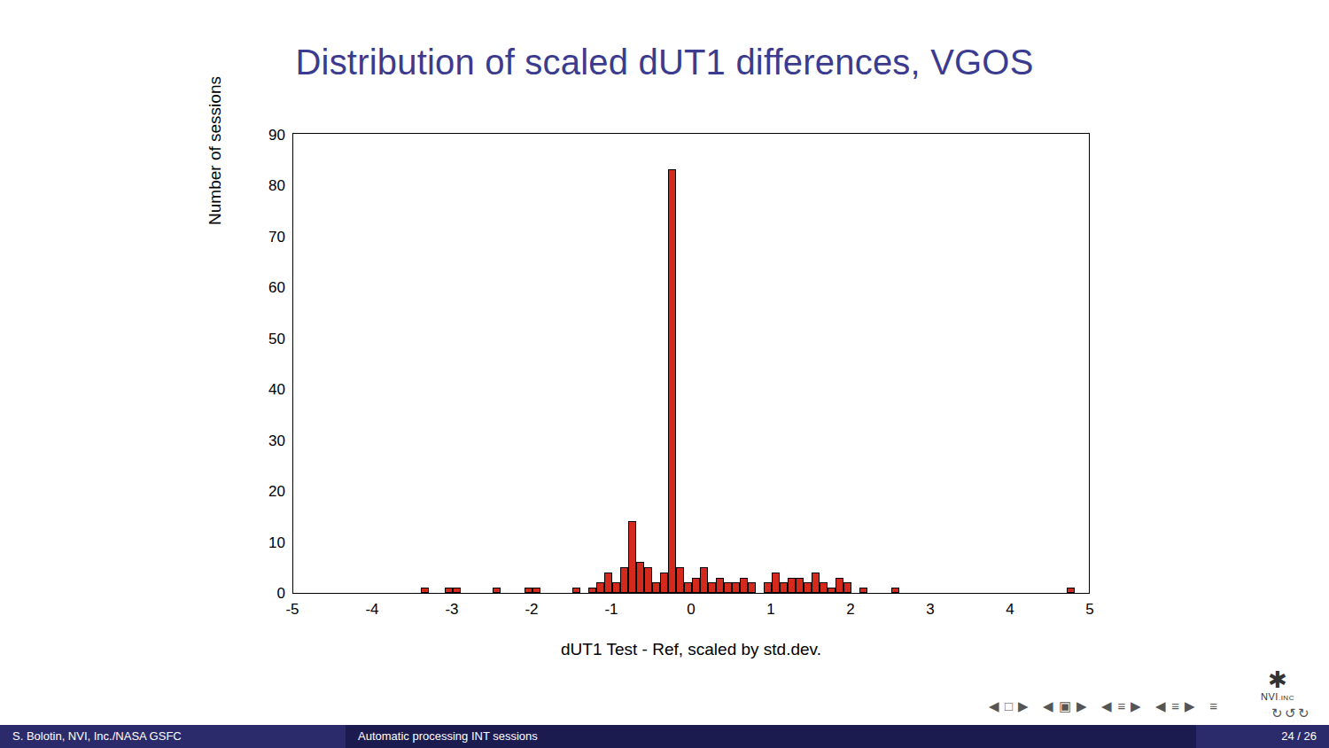Distribution of scaled dUT1 differences, VGOS
Number of sessions
90
80
70
60
50
40
30
20
10
0
-5
-4
-3
-2
-1
0
1
2
3
4
5
dUT1 Test - Ref, scaled by std.dev.
◀□▶ ◀▣▶ ◀≡▶ ◀≡▶ ≡
↻↺↻
✱
NVI.INC
S. Bolotin, NVI, Inc./NASA GSFC
Automatic processing INT sessions
24 / 26